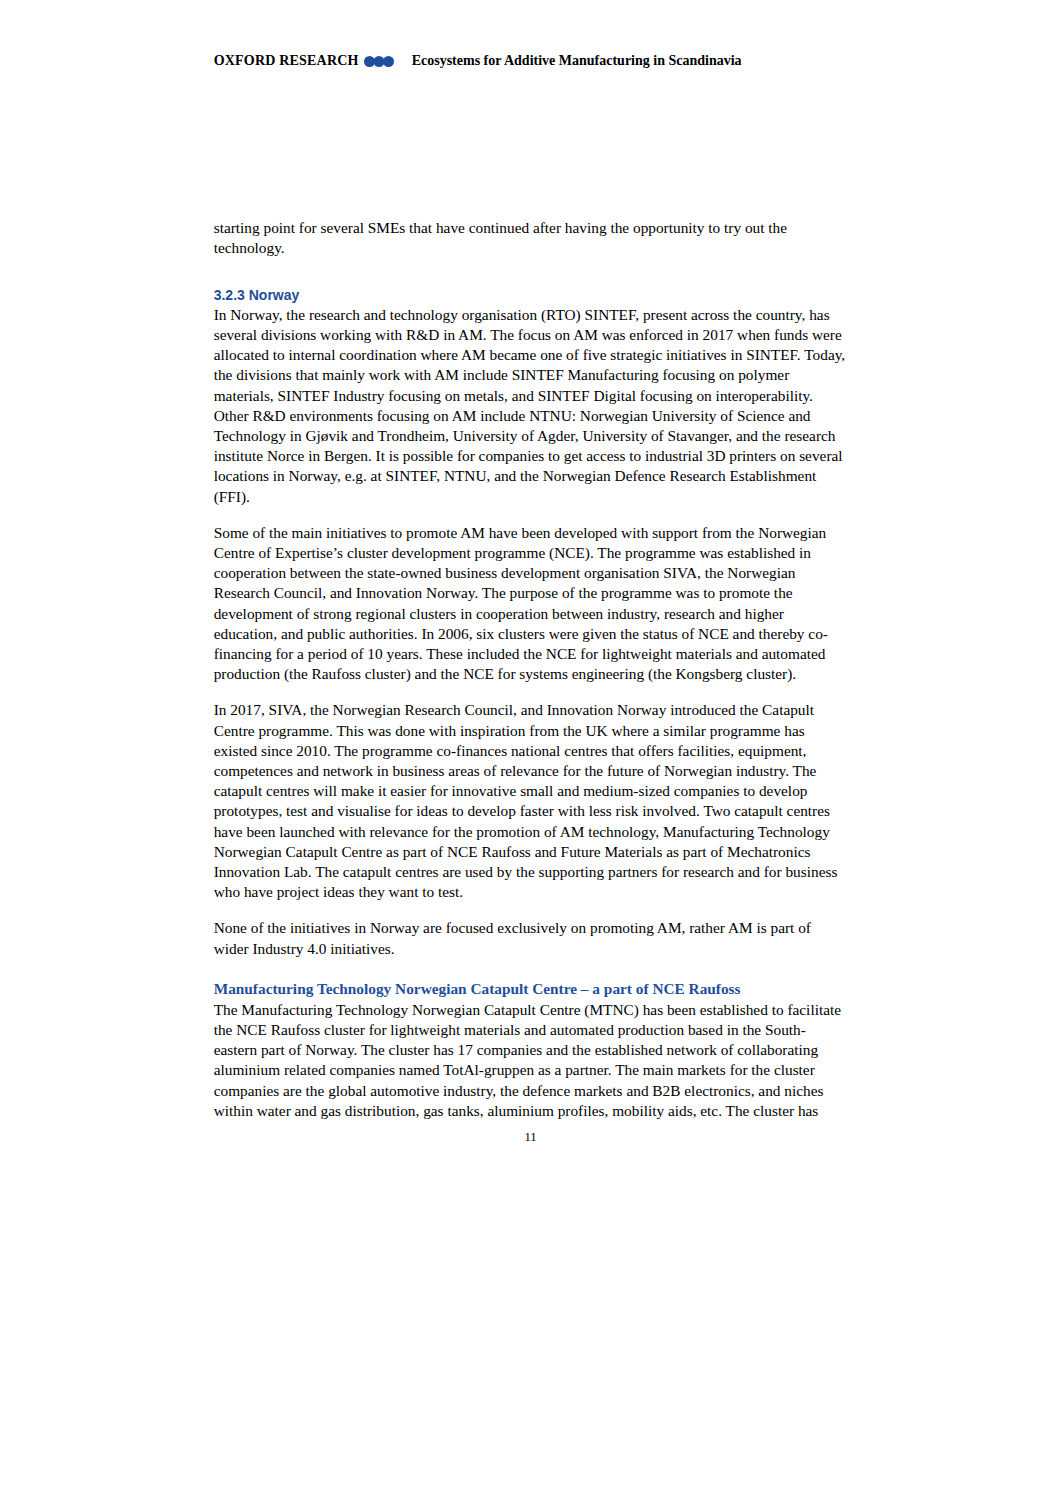OXFORD RESEARCH Ecosystems for Additive Manufacturing in Scandinavia
starting point for several SMEs that have continued after having the opportunity to try out the technology.
3.2.3 Norway
In Norway, the research and technology organisation (RTO) SINTEF, present across the country, has several divisions working with R&D in AM. The focus on AM was enforced in 2017 when funds were allocated to internal coordination where AM became one of five strategic initiatives in SINTEF. Today, the divisions that mainly work with AM include SINTEF Manufacturing focusing on polymer materials, SINTEF Industry focusing on metals, and SINTEF Digital focusing on interoperability. Other R&D environments focusing on AM include NTNU: Norwegian University of Science and Technology in Gjøvik and Trondheim, University of Agder, University of Stavanger, and the research institute Norce in Bergen. It is possible for companies to get access to industrial 3D printers on several locations in Norway, e.g. at SINTEF, NTNU, and the Norwegian Defence Research Establishment (FFI).
Some of the main initiatives to promote AM have been developed with support from the Norwegian Centre of Expertise’s cluster development programme (NCE). The programme was established in cooperation between the state-owned business development organisation SIVA, the Norwegian Research Council, and Innovation Norway. The purpose of the programme was to promote the development of strong regional clusters in cooperation between industry, research and higher education, and public authorities. In 2006, six clusters were given the status of NCE and thereby co-financing for a period of 10 years. These included the NCE for lightweight materials and automated production (the Raufoss cluster) and the NCE for systems engineering (the Kongsberg cluster).
In 2017, SIVA, the Norwegian Research Council, and Innovation Norway introduced the Catapult Centre programme. This was done with inspiration from the UK where a similar programme has existed since 2010. The programme co-finances national centres that offers facilities, equipment, competences and network in business areas of relevance for the future of Norwegian industry. The catapult centres will make it easier for innovative small and medium-sized companies to develop prototypes, test and visualise for ideas to develop faster with less risk involved. Two catapult centres have been launched with relevance for the promotion of AM technology, Manufacturing Technology Norwegian Catapult Centre as part of NCE Raufoss and Future Materials as part of Mechatronics Innovation Lab. The catapult centres are used by the supporting partners for research and for business who have project ideas they want to test.
None of the initiatives in Norway are focused exclusively on promoting AM, rather AM is part of wider Industry 4.0 initiatives.
Manufacturing Technology Norwegian Catapult Centre – a part of NCE Raufoss
The Manufacturing Technology Norwegian Catapult Centre (MTNC) has been established to facilitate the NCE Raufoss cluster for lightweight materials and automated production based in the South-eastern part of Norway. The cluster has 17 companies and the established network of collaborating aluminium related companies named TotAl-gruppen as a partner. The main markets for the cluster companies are the global automotive industry, the defence markets and B2B electronics, and niches within water and gas distribution, gas tanks, aluminium profiles, mobility aids, etc. The cluster has
11